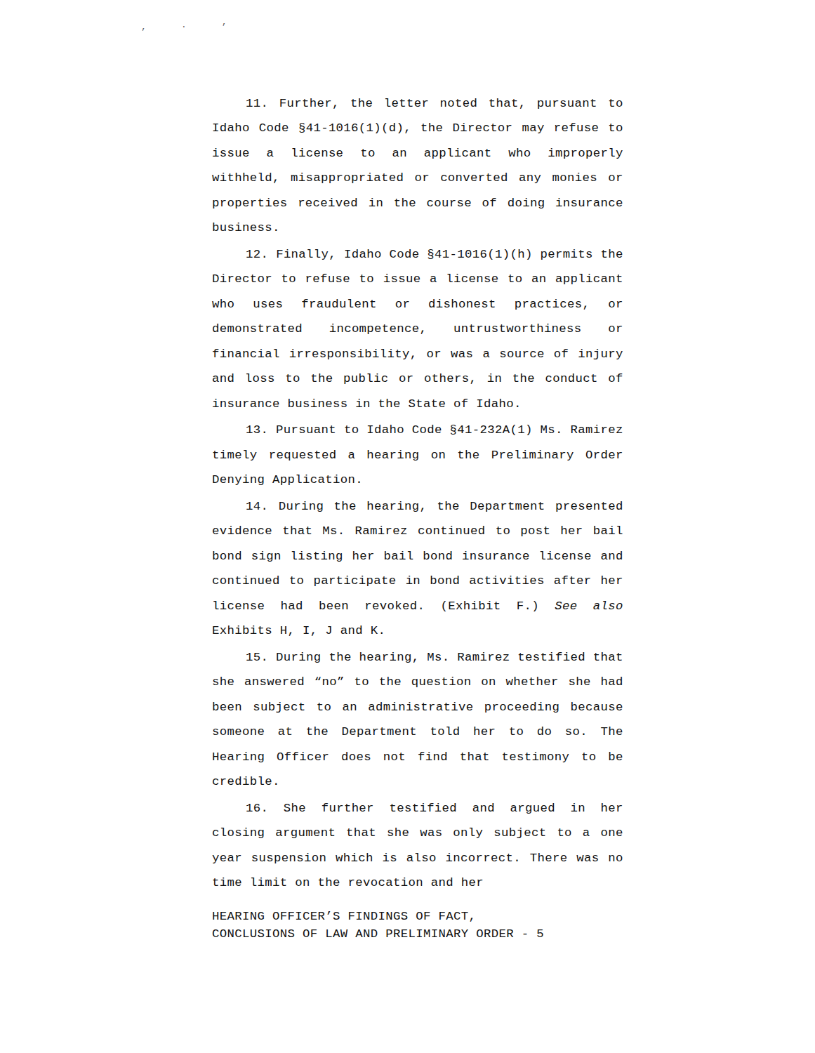, · ’
11. Further, the letter noted that, pursuant to Idaho Code §41-1016(1)(d), the Director may refuse to issue a license to an applicant who improperly withheld, misappropriated or converted any monies or properties received in the course of doing insurance business.
12. Finally, Idaho Code §41-1016(1)(h) permits the Director to refuse to issue a license to an applicant who uses fraudulent or dishonest practices, or demonstrated incompetence, untrustworthiness or financial irresponsibility, or was a source of injury and loss to the public or others, in the conduct of insurance business in the State of Idaho.
13. Pursuant to Idaho Code §41-232A(1) Ms. Ramirez timely requested a hearing on the Preliminary Order Denying Application.
14. During the hearing, the Department presented evidence that Ms. Ramirez continued to post her bail bond sign listing her bail bond insurance license and continued to participate in bond activities after her license had been revoked. (Exhibit F.) See also Exhibits H, I, J and K.
15. During the hearing, Ms. Ramirez testified that she answered “no” to the question on whether she had been subject to an administrative proceeding because someone at the Department told her to do so. The Hearing Officer does not find that testimony to be credible.
16. She further testified and argued in her closing argument that she was only subject to a one year suspension which is also incorrect. There was no time limit on the revocation and her
HEARING OFFICER’S FINDINGS OF FACT,
CONCLUSIONS OF LAW AND PRELIMINARY ORDER - 5